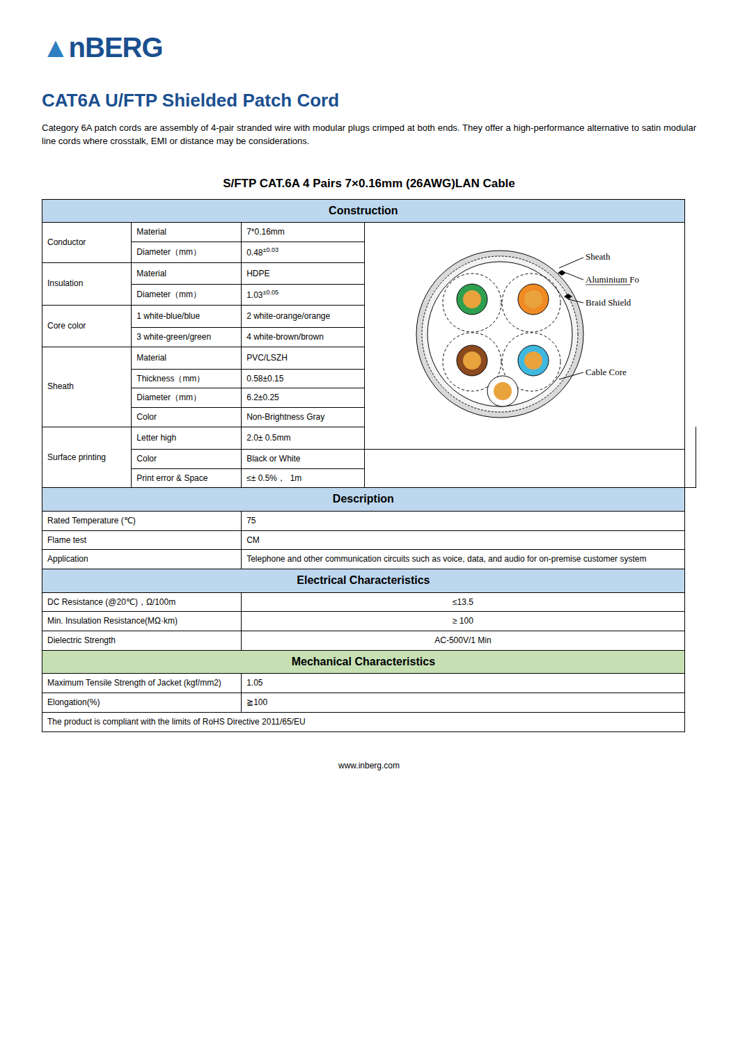▲nBERG
CAT6A U/FTP Shielded Patch Cord
Category 6A patch cords are assembly of 4-pair stranded wire with modular plugs crimped at both ends. They offer a high-performance alternative to satin modular line cords where crosstalk, EMI or distance may be considerations.
S/FTP CAT.6A 4 Pairs 7×0.16mm (26AWG)LAN Cable
| Construction |
| Conductor | Material | 7*0.16mm | Sheath Aluminium Foil Braid Shield Cable Core |
| Diameter（mm） | 0.48 ±0.03 |
| Insulation | Material | HDPE |
| Diameter（mm） | 1.03 ±0.05 |
| Core color | 1 white-blue/blue | 2 white-orange/orange |
| 3 white-green/green | 4 white-brown/brown |
| Sheath | Material | PVC/LSZH |
| Thickness（mm） | 0.58±0.15 |
| Diameter（mm） | 6.2±0.25 |
| Color | Non-Brightness Gray |
| Surface printing | Letter high | 2.0± 0.5mm | |
| Color | Black or White |
| Print error & Space | ≤± 0.5%， 1m |
| Description |
| Rated Temperature (℃) | 75 |
| Flame test | CM |
| Application | Telephone and other communication circuits such as voice, data, and audio for on-premise customer system |
| Electrical Characteristics |
| DC Resistance (@20℃)，Ω/100m | ≤13.5 |
| Min. Insulation Resistance(MΩ·km) | ≥ 100 |
| Dielectric Strength | AC-500V/1 Min |
| Mechanical Characteristics |
| Maximum Tensile Strength of Jacket (kgf/mm2) | 1.05 |
| Elongation(%) | ≧100 |
| The product is compliant with the limits of RoHS Directive 2011/65/EU |
www.inberg.com